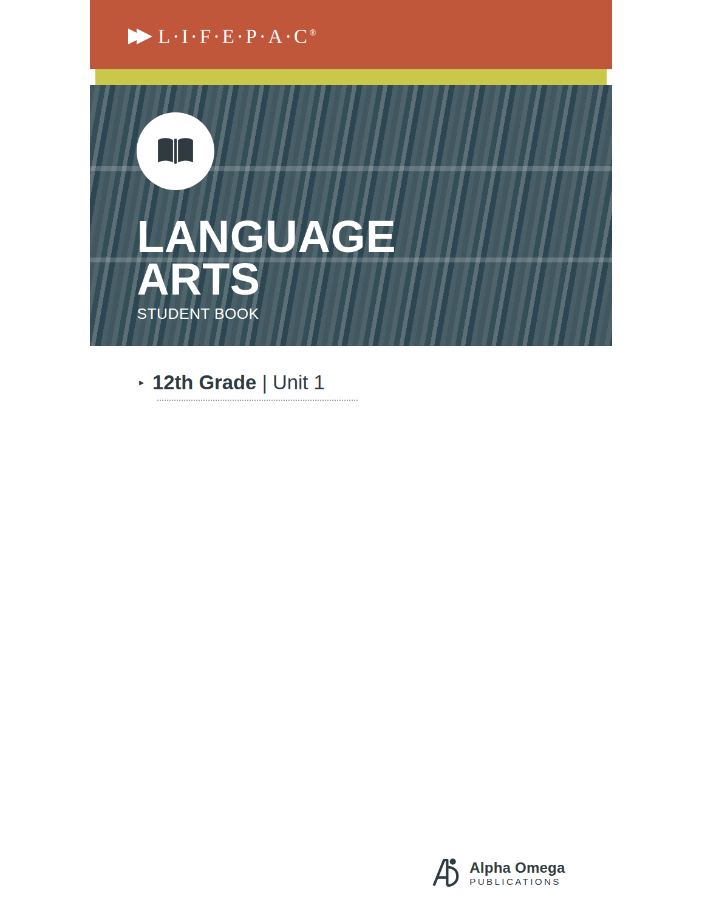L·I·F·E·P·A·C®
Language Arts
Student Book
▸ 12th Grade | Unit 1
Alpha Omega
Publications